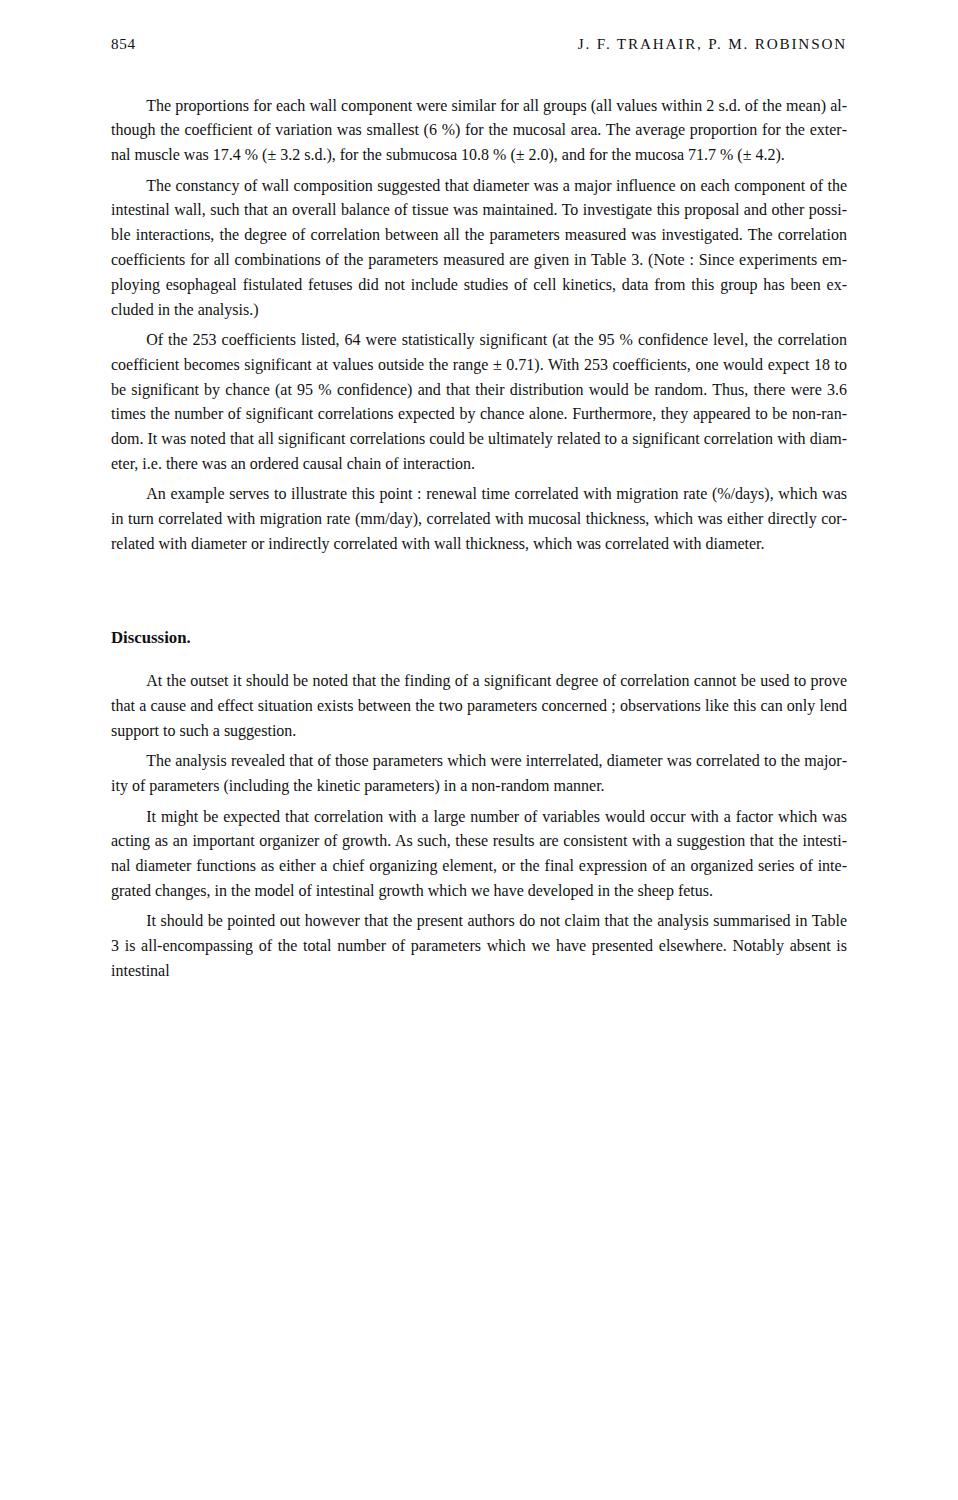854 J. F. Trahair, P. M. Robinson
The proportions for each wall component were similar for all groups (all values within 2 s.d. of the mean) although the coefficient of variation was smallest (6 %) for the mucosal area. The average proportion for the external muscle was 17.4 % (± 3.2 s.d.), for the submucosa 10.8 % (± 2.0), and for the mucosa 71.7 % (± 4.2).
The constancy of wall composition suggested that diameter was a major influence on each component of the intestinal wall, such that an overall balance of tissue was maintained. To investigate this proposal and other possible interactions, the degree of correlation between all the parameters measured was investigated. The correlation coefficients for all combinations of the parameters measured are given in Table 3. (Note : Since experiments employing esophageal fistulated fetuses did not include studies of cell kinetics, data from this group has been excluded in the analysis.)
Of the 253 coefficients listed, 64 were statistically significant (at the 95 % confidence level, the correlation coefficient becomes significant at values outside the range ± 0.71). With 253 coefficients, one would expect 18 to be significant by chance (at 95 % confidence) and that their distribution would be random. Thus, there were 3.6 times the number of significant correlations expected by chance alone. Furthermore, they appeared to be non-random. It was noted that all significant correlations could be ultimately related to a significant correlation with diameter, i.e. there was an ordered causal chain of interaction.
An example serves to illustrate this point : renewal time correlated with migration rate (%/days), which was in turn correlated with migration rate (mm/day), correlated with mucosal thickness, which was either directly correlated with diameter or indirectly correlated with wall thickness, which was correlated with diameter.
Discussion.
At the outset it should be noted that the finding of a significant degree of correlation cannot be used to prove that a cause and effect situation exists between the two parameters concerned ; observations like this can only lend support to such a suggestion.
The analysis revealed that of those parameters which were interrelated, diameter was correlated to the majority of parameters (including the kinetic parameters) in a non-random manner.
It might be expected that correlation with a large number of variables would occur with a factor which was acting as an important organizer of growth. As such, these results are consistent with a suggestion that the intestinal diameter functions as either a chief organizing element, or the final expression of an organized series of integrated changes, in the model of intestinal growth which we have developed in the sheep fetus.
It should be pointed out however that the present authors do not claim that the analysis summarised in Table 3 is all-encompassing of the total number of parameters which we have presented elsewhere. Notably absent is intestinal